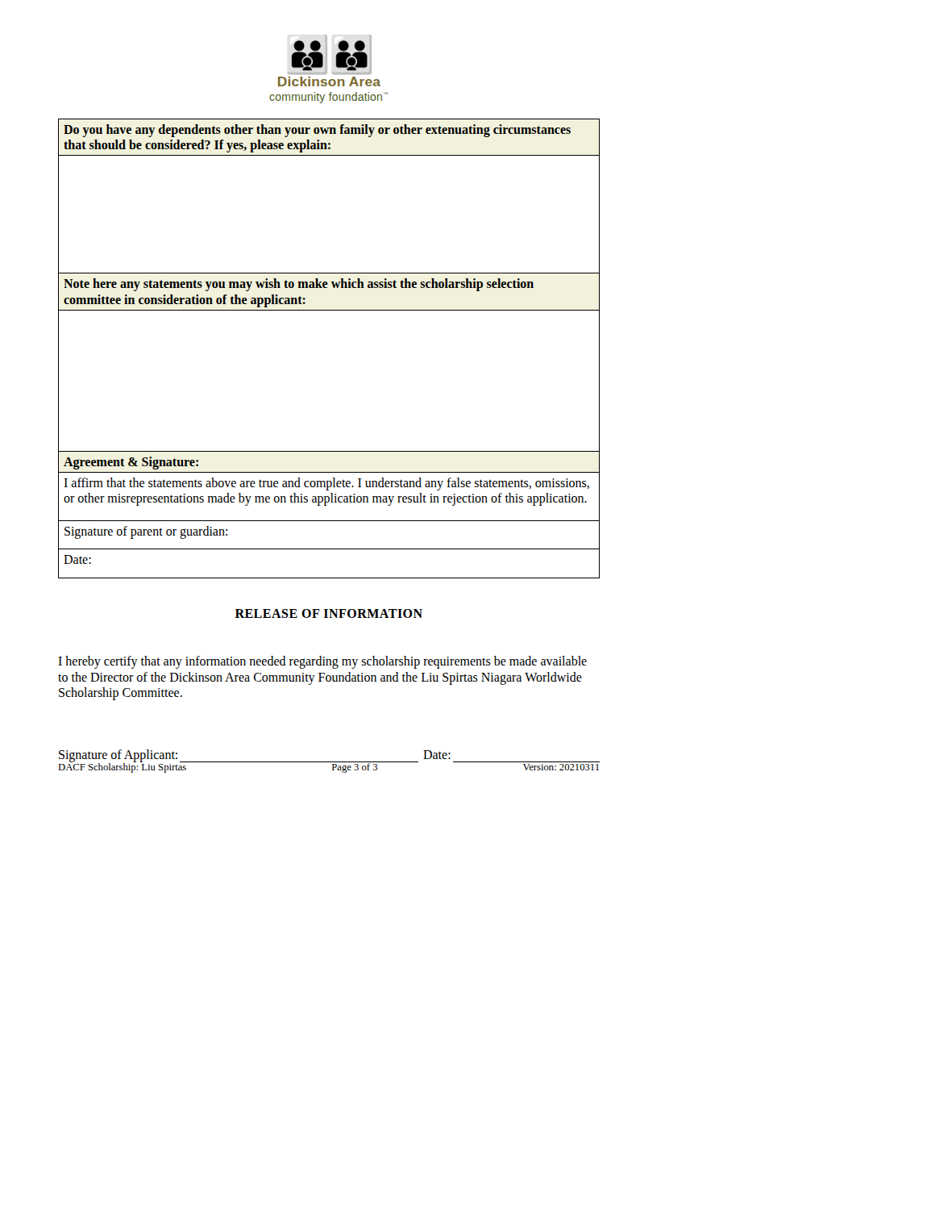👪👪
Dickinson Area
community foundation™
| Do you have any dependents other than your own family or other extenuating circumstances that should be considered? If yes, please explain: |
| Note here any statements you may wish to make which assist the scholarship selection committee in consideration of the applicant: |
| Agreement & Signature: |
| I affirm that the statements above are true and complete. I understand any false statements, omissions, or other misrepresentations made by me on this application may result in rejection of this application. |
| Signature of parent or guardian: |
| Date: |
RELEASE OF INFORMATION
I hereby certify that any information needed regarding my scholarship requirements be made available to the Director of the Dickinson Area Community Foundation and the Liu Spirtas Niagara Worldwide Scholarship Committee.
Signature of Applicant: Date:
DACF Scholarship: Liu Spirtas Page 3 of 3 Version: 20210311